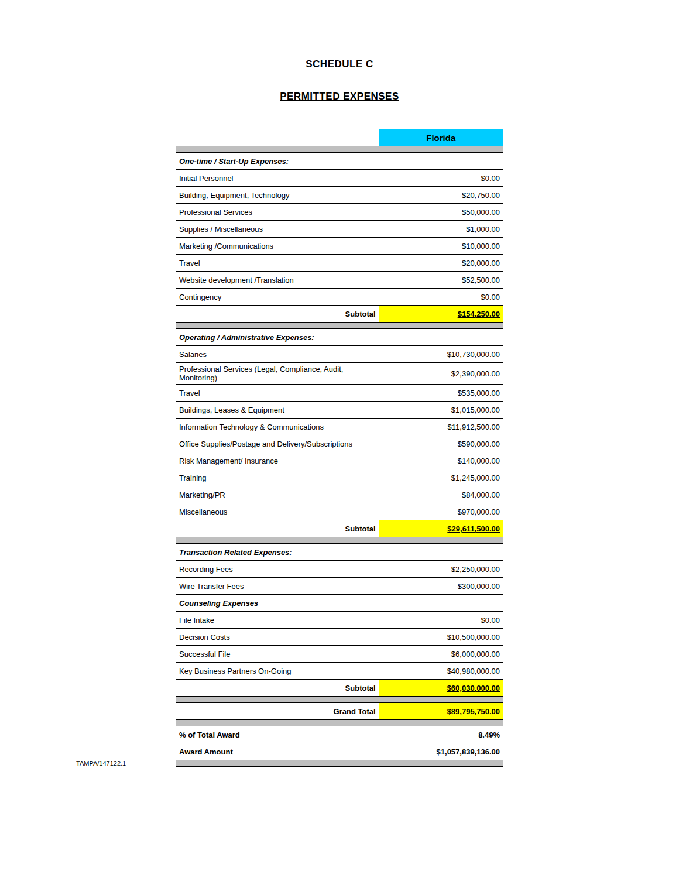SCHEDULE C
PERMITTED EXPENSES
| | Florida |
| One-time / Start-Up Expenses: | |
| Initial Personnel | $0.00 |
| Building, Equipment, Technology | $20,750.00 |
| Professional Services | $50,000.00 |
| Supplies / Miscellaneous | $1,000.00 |
| Marketing /Communications | $10,000.00 |
| Travel | $20,000.00 |
| Website development /Translation | $52,500.00 |
| Contingency | $0.00 |
| Subtotal | $154,250.00 |
| Operating / Administrative Expenses: | |
| Salaries | $10,730,000.00 |
| Professional Services (Legal, Compliance, Audit, Monitoring) | $2,390,000.00 |
| Travel | $535,000.00 |
| Buildings, Leases & Equipment | $1,015,000.00 |
| Information Technology & Communications | $11,912,500.00 |
| Office Supplies/Postage and Delivery/Subscriptions | $590,000.00 |
| Risk Management/ Insurance | $140,000.00 |
| Training | $1,245,000.00 |
| Marketing/PR | $84,000.00 |
| Miscellaneous | $970,000.00 |
| Subtotal | $29,611,500.00 |
| Transaction Related Expenses: | |
| Recording Fees | $2,250,000.00 |
| Wire Transfer Fees | $300,000.00 |
| Counseling Expenses | |
| File Intake | $0.00 |
| Decision Costs | $10,500,000.00 |
| Successful File | $6,000,000.00 |
| Key Business Partners On-Going | $40,980,000.00 |
| Subtotal | $60,030,000.00 |
| Grand Total | $89,795,750.00 |
| % of Total Award | 8.49% |
| Award Amount | $1,057,839,136.00 |
TAMPA/147122.1